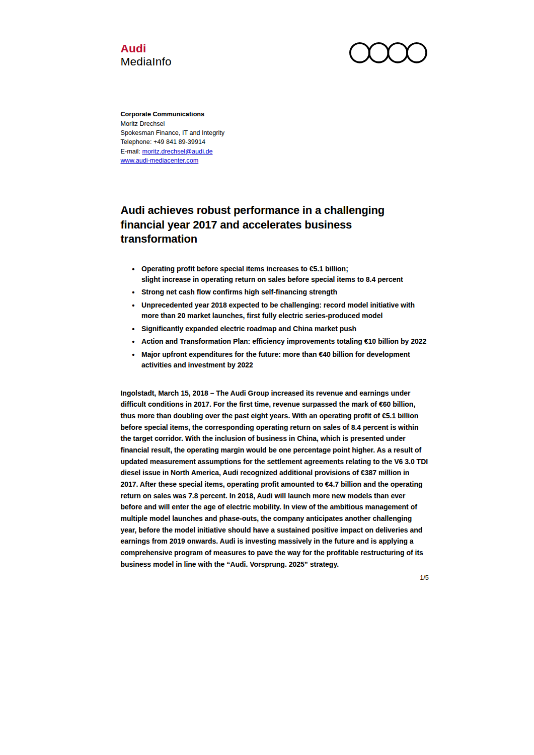Audi
MediaInfo
Corporate Communications
Moritz Drechsel
Spokesman Finance, IT and Integrity
Telephone: +49 841 89-39914
E-mail: moritz.drechsel@audi.de
www.audi-mediacenter.com
Audi achieves robust performance in a challenging financial year 2017 and accelerates business transformation
Operating profit before special items increases to €5.1 billion;
slight increase in operating return on sales before special items to 8.4 percent
Strong net cash flow confirms high self-financing strength
Unprecedented year 2018 expected to be challenging: record model initiative with more than 20 market launches, first fully electric series-produced model
Significantly expanded electric roadmap and China market push
Action and Transformation Plan: efficiency improvements totaling €10 billion by 2022
Major upfront expenditures for the future: more than €40 billion for development activities and investment by 2022
Ingolstadt, March 15, 2018 – The Audi Group increased its revenue and earnings under difficult conditions in 2017. For the first time, revenue surpassed the mark of €60 billion, thus more than doubling over the past eight years. With an operating profit of €5.1 billion before special items, the corresponding operating return on sales of 8.4 percent is within the target corridor. With the inclusion of business in China, which is presented under financial result, the operating margin would be one percentage point higher. As a result of updated measurement assumptions for the settlement agreements relating to the V6 3.0 TDI diesel issue in North America, Audi recognized additional provisions of €387 million in 2017. After these special items, operating profit amounted to €4.7 billion and the operating return on sales was 7.8 percent. In 2018, Audi will launch more new models than ever before and will enter the age of electric mobility. In view of the ambitious management of multiple model launches and phase-outs, the company anticipates another challenging year, before the model initiative should have a sustained positive impact on deliveries and earnings from 2019 onwards. Audi is investing massively in the future and is applying a comprehensive program of measures to pave the way for the profitable restructuring of its business model in line with the “Audi. Vorsprung. 2025” strategy.
1/5